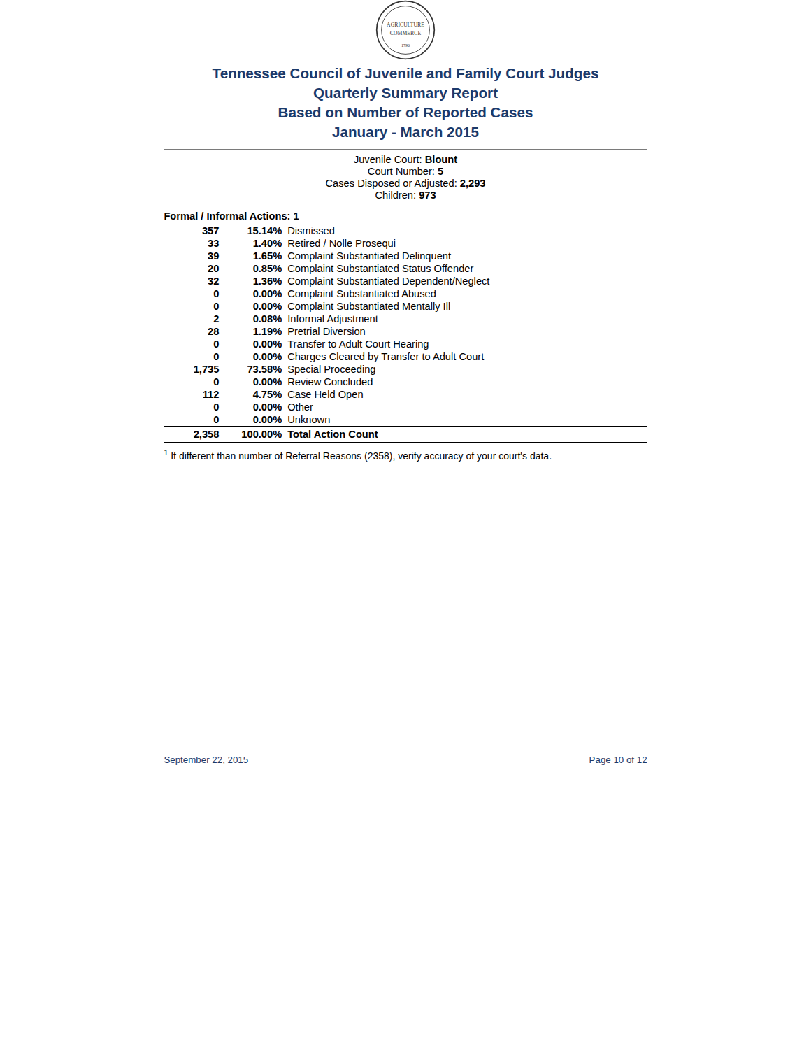Tennessee Council of Juvenile and Family Court Judges
Quarterly Summary Report
Based on Number of Reported Cases
January - March 2015
Juvenile Court: Blount
Court Number: 5
Cases Disposed or Adjusted: 2,293
Children: 973
Formal / Informal Actions: 1
| 357 | 15.14% | Dismissed |
| 33 | 1.40% | Retired / Nolle Prosequi |
| 39 | 1.65% | Complaint Substantiated Delinquent |
| 20 | 0.85% | Complaint Substantiated Status Offender |
| 32 | 1.36% | Complaint Substantiated Dependent/Neglect |
| 0 | 0.00% | Complaint Substantiated Abused |
| 0 | 0.00% | Complaint Substantiated Mentally Ill |
| 2 | 0.08% | Informal Adjustment |
| 28 | 1.19% | Pretrial Diversion |
| 0 | 0.00% | Transfer to Adult Court Hearing |
| 0 | 0.00% | Charges Cleared by Transfer to Adult Court |
| 1,735 | 73.58% | Special Proceeding |
| 0 | 0.00% | Review Concluded |
| 112 | 4.75% | Case Held Open |
| 0 | 0.00% | Other |
| 0 | 0.00% | Unknown |
| 2,358 | 100.00% | Total Action Count |
1 If different than number of Referral Reasons (2358), verify accuracy of your court's data.
September 22, 2015 Page 10 of 12